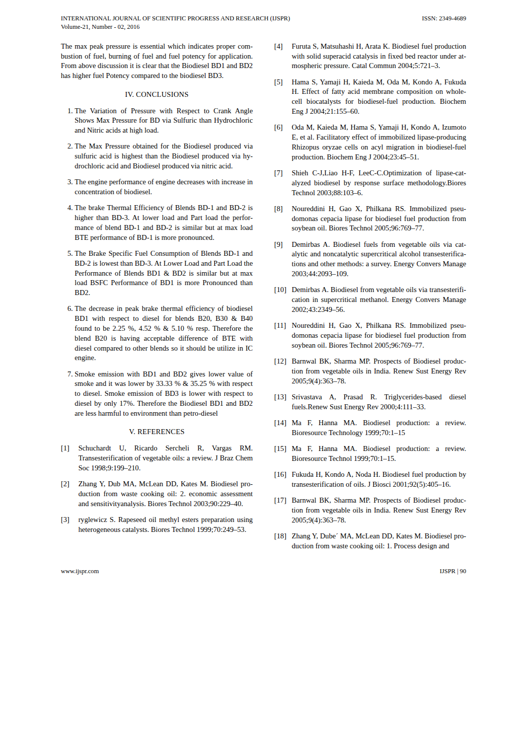INTERNATIONAL JOURNAL OF SCIENTIFIC PROGRESS AND RESEARCH (IJSPR)
Volume-21, Number - 02, 2016
ISSN: 2349-4689
The max peak pressure is essential which indicates proper combustion of fuel, burning of fuel and fuel potency for application. From above discussion it is clear that the Biodiesel BD1 and BD2 has higher fuel Potency compared to the biodiesel BD3.
IV. CONCLUSIONS
The Variation of Pressure with Respect to Crank Angle Shows Max Pressure for BD via Sulfuric than Hydrochloric and Nitric acids at high load.
The Max Pressure obtained for the Biodiesel produced via sulfuric acid is highest than the Biodiesel produced via hydrochloric acid and Biodiesel produced via nitric acid.
The engine performance of engine decreases with increase in concentration of biodiesel.
The brake Thermal Efficiency of Blends BD-1 and BD-2 is higher than BD-3. At lower load and Part load the performance of blend BD-1 and BD-2 is similar but at max load BTE performance of BD-1 is more pronounced.
The Brake Specific Fuel Consumption of Blends BD-1 and BD-2 is lowest than BD-3. At Lower Load and Part Load the Performance of Blends BD1 & BD2 is similar but at max load BSFC Performance of BD1 is more Pronounced than BD2.
The decrease in peak brake thermal efficiency of biodiesel BD1 with respect to diesel for blends B20, B30 & B40 found to be 2.25 %, 4.52 % & 5.10 % resp. Therefore the blend B20 is having acceptable difference of BTE with diesel compared to other blends so it should be utilize in IC engine.
Smoke emission with BD1 and BD2 gives lower value of smoke and it was lower by 33.33 % & 35.25 % with respect to diesel. Smoke emission of BD3 is lower with respect to diesel by only 17%. Therefore the Biodiesel BD1 and BD2 are less harmful to environment than petro-diesel
V. REFERENCES
Schuchardt U, Ricardo Sercheli R, Vargas RM. Transesterification of vegetable oils: a review. J Braz Chem Soc 1998;9:199–210.
Zhang Y, Dub MA, McLean DD, Kates M. Biodiesel production from waste cooking oil: 2. economic assessment and sensitivityanalysis. Biores Technol 2003;90:229–40.
ryglewicz S. Rapeseed oil methyl esters preparation using heterogeneous catalysts. Biores Technol 1999;70:249–53.
Furuta S, Matsuhashi H, Arata K. Biodiesel fuel production with solid superacid catalysis in fixed bed reactor under atmospheric pressure. Catal Commun 2004;5:721–3.
Hama S, Yamaji H, Kaieda M, Oda M, Kondo A, Fukuda H. Effect of fatty acid membrane composition on whole-cell biocatalysts for biodiesel-fuel production. Biochem Eng J 2004;21:155–60.
Oda M, Kaieda M, Hama S, Yamaji H, Kondo A, Izumoto E, et al. Facilitatory effect of immobilized lipase-producing Rhizopus oryzae cells on acyl migration in biodiesel-fuel production. Biochem Eng J 2004;23:45–51.
Shieh C-J,Liao H-F, LeeC-C.Optimization of lipase-catalyzed biodiesel by response surface methodology.Biores Technol 2003;88:103–6.
Noureddini H, Gao X, Philkana RS. Immobilized pseudomonas cepacia lipase for biodiesel fuel production from soybean oil. Biores Technol 2005;96:769–77.
Demirbas A. Biodiesel fuels from vegetable oils via catalytic and noncatalytic supercritical alcohol transesterifications and other methods: a survey. Energy Convers Manage 2003;44:2093–109.
Demirbas A. Biodiesel from vegetable oils via transesterification in supercritical methanol. Energy Convers Manage 2002;43:2349–56.
Noureddini H, Gao X, Philkana RS. Immobilized pseudomonas cepacia lipase for biodiesel fuel production from soybean oil. Biores Technol 2005;96:769–77.
Barnwal BK, Sharma MP. Prospects of Biodiesel production from vegetable oils in India. Renew Sust Energy Rev 2005;9(4):363–78.
Srivastava A, Prasad R. Triglycerides-based diesel fuels.Renew Sust Energy Rev 2000;4:111–33.
Ma F, Hanna MA. Biodiesel production: a review. Bioresource Technology 1999;70:1–15
Ma F, Hanna MA. Biodiesel production: a review. Bioresource Technol 1999;70:1–15.
Fukuda H, Kondo A, Noda H. Biodiesel fuel production by transesterification of oils. J Biosci 2001;92(5):405–16.
Barnwal BK, Sharma MP. Prospects of Biodiesel production from vegetable oils in India. Renew Sust Energy Rev 2005;9(4):363–78.
Zhang Y, Dube´ MA, McLean DD, Kates M. Biodiesel production from waste cooking oil: 1. Process design and
www.ijspr.com IJSPR | 90